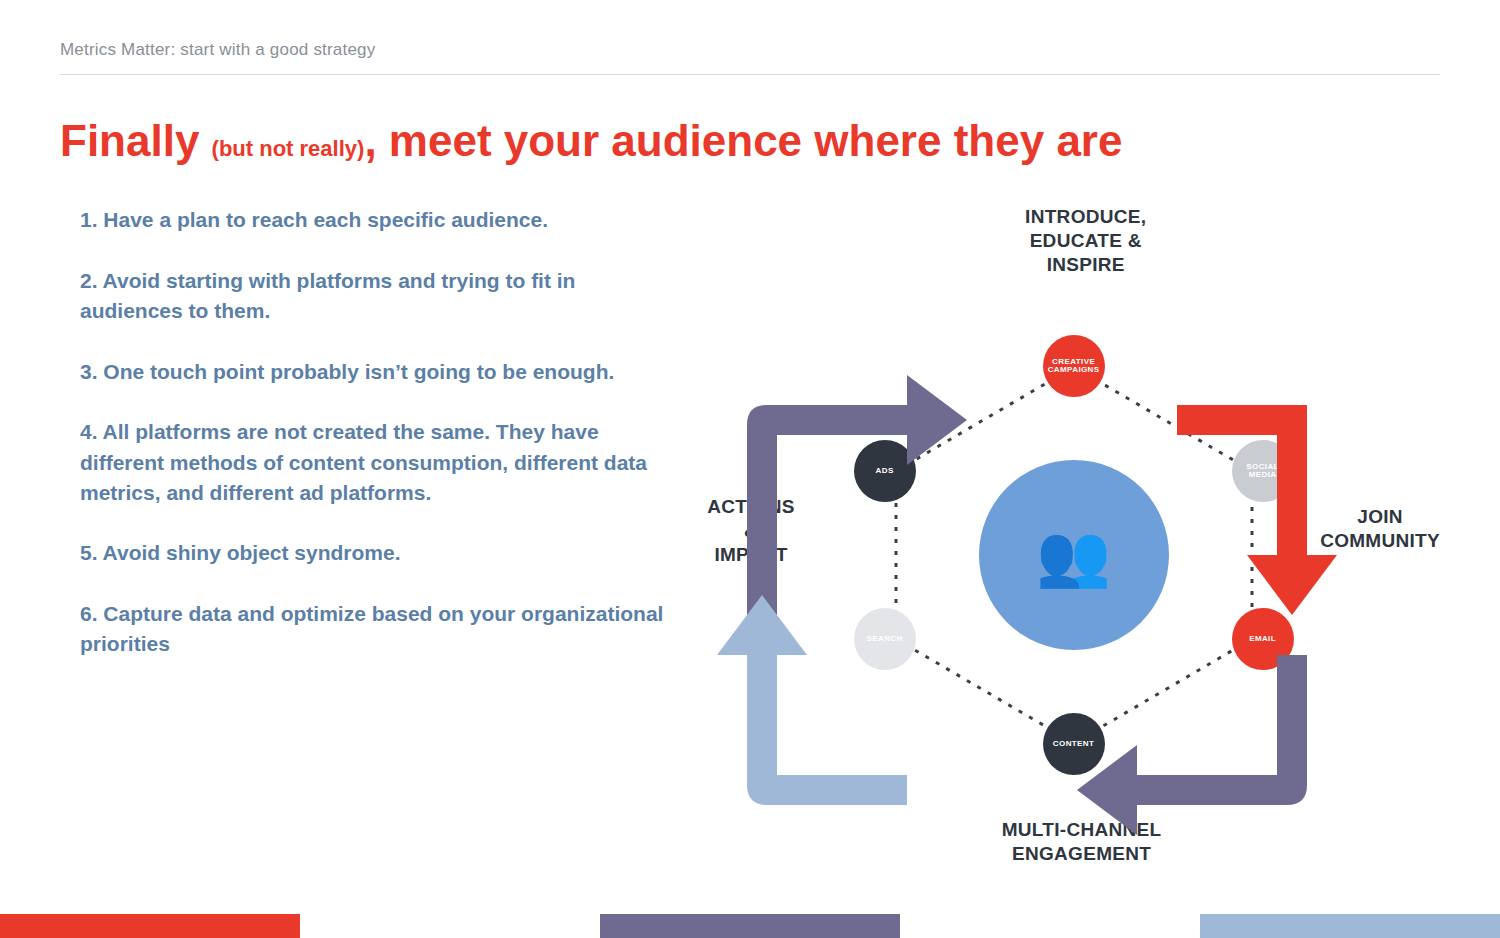Metrics Matter: start with a good strategy
Finally (but not really), meet your audience where they are
1. Have a plan to reach each specific audience.
2. Avoid starting with platforms and trying to fit in audiences to them.
3. One touch point probably isn’t going to be enough.
4. All platforms are not created the same. They have different methods of content consumption, different data metrics, and different ad platforms.
5. Avoid shiny object syndrome.
6. Capture data and optimize based on your organizational priorities
INTRODUCE,
EDUCATE &
INSPIRE
JOIN
COMMUNITY
MULTI-CHANNEL
ENGAGEMENT
ACTIONS
&
IMPACT
👥
CREATIVE
CAMPAIGNS
SOCIAL
MEDIA
EMAIL
CONTENT
SEARCH
ADS